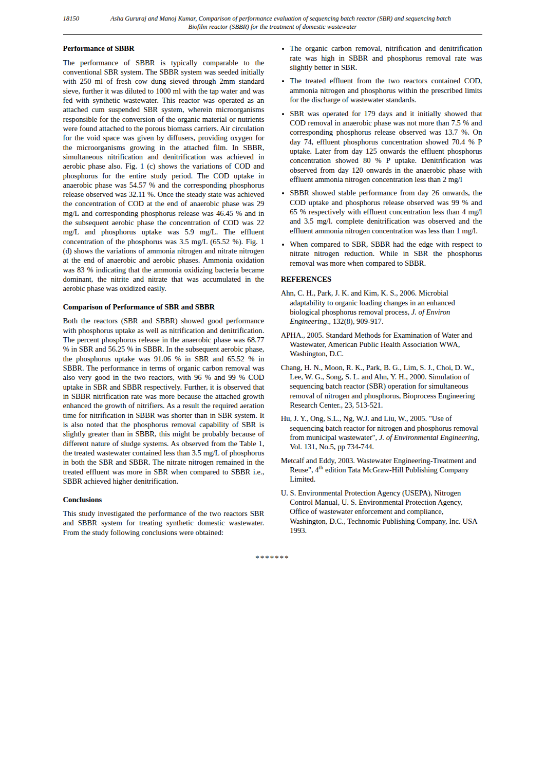18150 Asha Gururaj and Manoj Kumar, Comparison of performance evaluation of sequencing batch reactor (SBR) and sequencing batch
Biofilm reactor (SBBR) for the treatment of domestic wastewater
Performance of SBBR
The performance of SBBR is typically comparable to the conventional SBR system. The SBBR system was seeded initially with 250 ml of fresh cow dung sieved through 2mm standard sieve, further it was diluted to 1000 ml with the tap water and was fed with synthetic wastewater. This reactor was operated as an attached cum suspended SBR system, wherein microorganisms responsible for the conversion of the organic material or nutrients were found attached to the porous biomass carriers. Air circulation for the void space was given by diffusers, providing oxygen for the microorganisms growing in the attached film. In SBBR, simultaneous nitrification and denitrification was achieved in aerobic phase also. Fig. 1 (c) shows the variations of COD and phosphorus for the entire study period. The COD uptake in anaerobic phase was 54.57 % and the corresponding phosphorus release observed was 32.11 %. Once the steady state was achieved the concentration of COD at the end of anaerobic phase was 29 mg/L and corresponding phosphorus release was 46.45 % and in the subsequent aerobic phase the concentration of COD was 22 mg/L and phosphorus uptake was 5.9 mg/L. The effluent concentration of the phosphorus was 3.5 mg/L (65.52 %). Fig. 1 (d) shows the variations of ammonia nitrogen and nitrate nitrogen at the end of anaerobic and aerobic phases. Ammonia oxidation was 83 % indicating that the ammonia oxidizing bacteria became dominant, the nitrite and nitrate that was accumulated in the aerobic phase was oxidized easily.
Comparison of Performance of SBR and SBBR
Both the reactors (SBR and SBBR) showed good performance with phosphorus uptake as well as nitrification and denitrification. The percent phosphorus release in the anaerobic phase was 68.77 % in SBR and 56.25 % in SBBR. In the subsequent aerobic phase, the phosphorus uptake was 91.06 % in SBR and 65.52 % in SBBR. The performance in terms of organic carbon removal was also very good in the two reactors, with 96 % and 99 % COD uptake in SBR and SBBR respectively. Further, it is observed that in SBBR nitrification rate was more because the attached growth enhanced the growth of nitrifiers. As a result the required aeration time for nitrification in SBBR was shorter than in SBR system. It is also noted that the phosphorus removal capability of SBR is slightly greater than in SBBR, this might be probably because of different nature of sludge systems. As observed from the Table 1, the treated wastewater contained less than 3.5 mg/L of phosphorus in both the SBR and SBBR. The nitrate nitrogen remained in the treated effluent was more in SBR when compared to SBBR i.e., SBBR achieved higher denitrification.
Conclusions
This study investigated the performance of the two reactors SBR and SBBR system for treating synthetic domestic wastewater. From the study following conclusions were obtained:
The organic carbon removal, nitrification and denitrification rate was high in SBBR and phosphorus removal rate was slightly better in SBR.
The treated effluent from the two reactors contained COD, ammonia nitrogen and phosphorus within the prescribed limits for the discharge of wastewater standards.
SBR was operated for 179 days and it initially showed that COD removal in anaerobic phase was not more than 7.5 % and corresponding phosphorus release observed was 13.7 %. On day 74, effluent phosphorus concentration showed 70.4 % P uptake. Later from day 125 onwards the effluent phosphorus concentration showed 80 % P uptake. Denitrification was observed from day 120 onwards in the anaerobic phase with effluent ammonia nitrogen concentration less than 2 mg/l
SBBR showed stable performance from day 26 onwards, the COD uptake and phosphorus release observed was 99 % and 65 % respectively with effluent concentration less than 4 mg/l and 3.5 mg/l. complete denitrification was observed and the effluent ammonia nitrogen concentration was less than 1 mg/l.
When compared to SBR, SBBR had the edge with respect to nitrate nitrogen reduction. While in SBR the phosphorus removal was more when compared to SBBR.
REFERENCES
Ahn, C. H., Park, J. K. and Kim, K. S., 2006. Microbial adaptability to organic loading changes in an enhanced biological phosphorus removal process, J. of Environ Engineering., 132(8), 909-917.
APHA., 2005. Standard Methods for Examination of Water and Wastewater, American Public Health Association WWA, Washington, D.C.
Chang, H. N., Moon, R. K., Park, B. G., Lim, S. J., Choi, D. W., Lee, W. G., Song, S. L. and Ahn, Y. H., 2000. Simulation of sequencing batch reactor (SBR) operation for simultaneous removal of nitrogen and phosphorus, Bioprocess Engineering Research Center., 23, 513-521.
Hu, J. Y., Ong, S.L., Ng, W.J. and Liu, W., 2005. "Use of sequencing batch reactor for nitrogen and phosphorus removal from municipal wastewater", J. of Environmental Engineering, Vol. 131, No.5, pp 734-744.
Metcalf and Eddy, 2003. Wastewater Engineering-Treatment and Reuse", 4th edition Tata McGraw-Hill Publishing Company Limited.
U. S. Environmental Protection Agency (USEPA), Nitrogen Control Manual, U. S. Environmental Protection Agency, Office of wastewater enforcement and compliance, Washington, D.C., Technomic Publishing Company, Inc. USA 1993.
*******